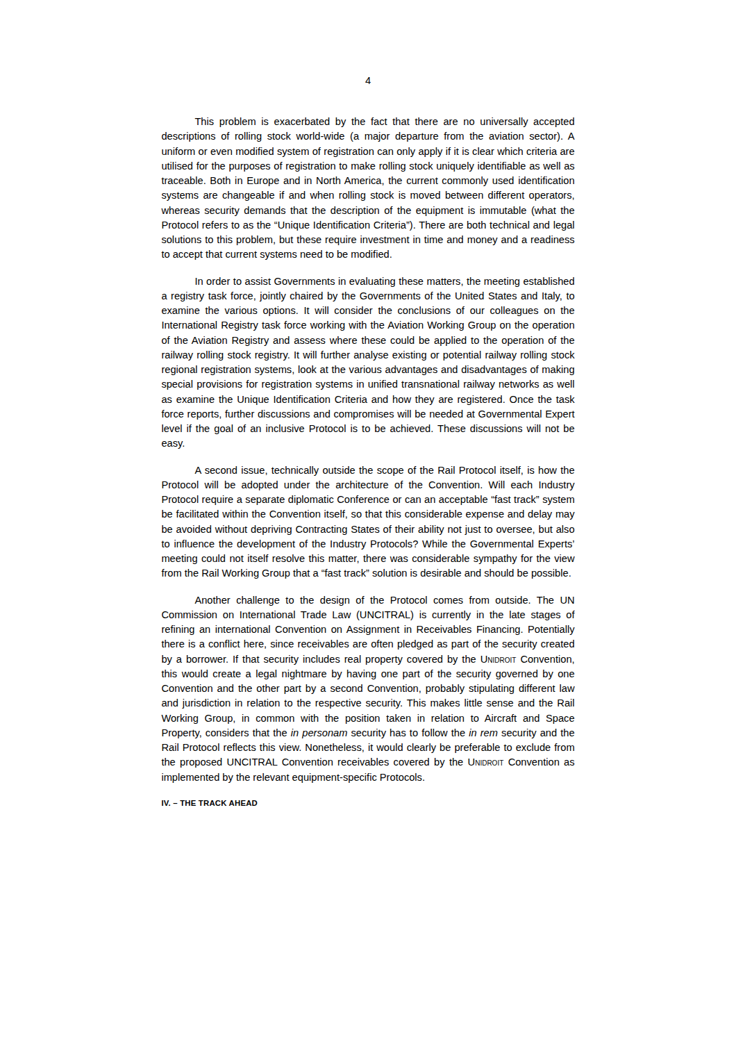4
This problem is exacerbated by the fact that there are no universally accepted descriptions of rolling stock world-wide (a major departure from the aviation sector). A uniform or even modified system of registration can only apply if it is clear which criteria are utilised for the purposes of registration to make rolling stock uniquely identifiable as well as traceable. Both in Europe and in North America, the current commonly used identification systems are changeable if and when rolling stock is moved between different operators, whereas security demands that the description of the equipment is immutable (what the Protocol refers to as the “Unique Identification Criteria”). There are both technical and legal solutions to this problem, but these require investment in time and money and a readiness to accept that current systems need to be modified.
In order to assist Governments in evaluating these matters, the meeting established a registry task force, jointly chaired by the Governments of the United States and Italy, to examine the various options. It will consider the conclusions of our colleagues on the International Registry task force working with the Aviation Working Group on the operation of the Aviation Registry and assess where these could be applied to the operation of the railway rolling stock registry. It will further analyse existing or potential railway rolling stock regional registration systems, look at the various advantages and disadvantages of making special provisions for registration systems in unified transnational railway networks as well as examine the Unique Identification Criteria and how they are registered. Once the task force reports, further discussions and compromises will be needed at Governmental Expert level if the goal of an inclusive Protocol is to be achieved. These discussions will not be easy.
A second issue, technically outside the scope of the Rail Protocol itself, is how the Protocol will be adopted under the architecture of the Convention. Will each Industry Protocol require a separate diplomatic Conference or can an acceptable “fast track” system be facilitated within the Convention itself, so that this considerable expense and delay may be avoided without depriving Contracting States of their ability not just to oversee, but also to influence the development of the Industry Protocols? While the Governmental Experts’ meeting could not itself resolve this matter, there was considerable sympathy for the view from the Rail Working Group that a “fast track” solution is desirable and should be possible.
Another challenge to the design of the Protocol comes from outside. The UN Commission on International Trade Law (UNCITRAL) is currently in the late stages of refining an international Convention on Assignment in Receivables Financing. Potentially there is a conflict here, since receivables are often pledged as part of the security created by a borrower. If that security includes real property covered by the Unidroit Convention, this would create a legal nightmare by having one part of the security governed by one Convention and the other part by a second Convention, probably stipulating different law and jurisdiction in relation to the respective security. This makes little sense and the Rail Working Group, in common with the position taken in relation to Aircraft and Space Property, considers that the in personam security has to follow the in rem security and the Rail Protocol reflects this view. Nonetheless, it would clearly be preferable to exclude from the proposed UNCITRAL Convention receivables covered by the Unidroit Convention as implemented by the relevant equipment-specific Protocols.
IV. – THE TRACK AHEAD